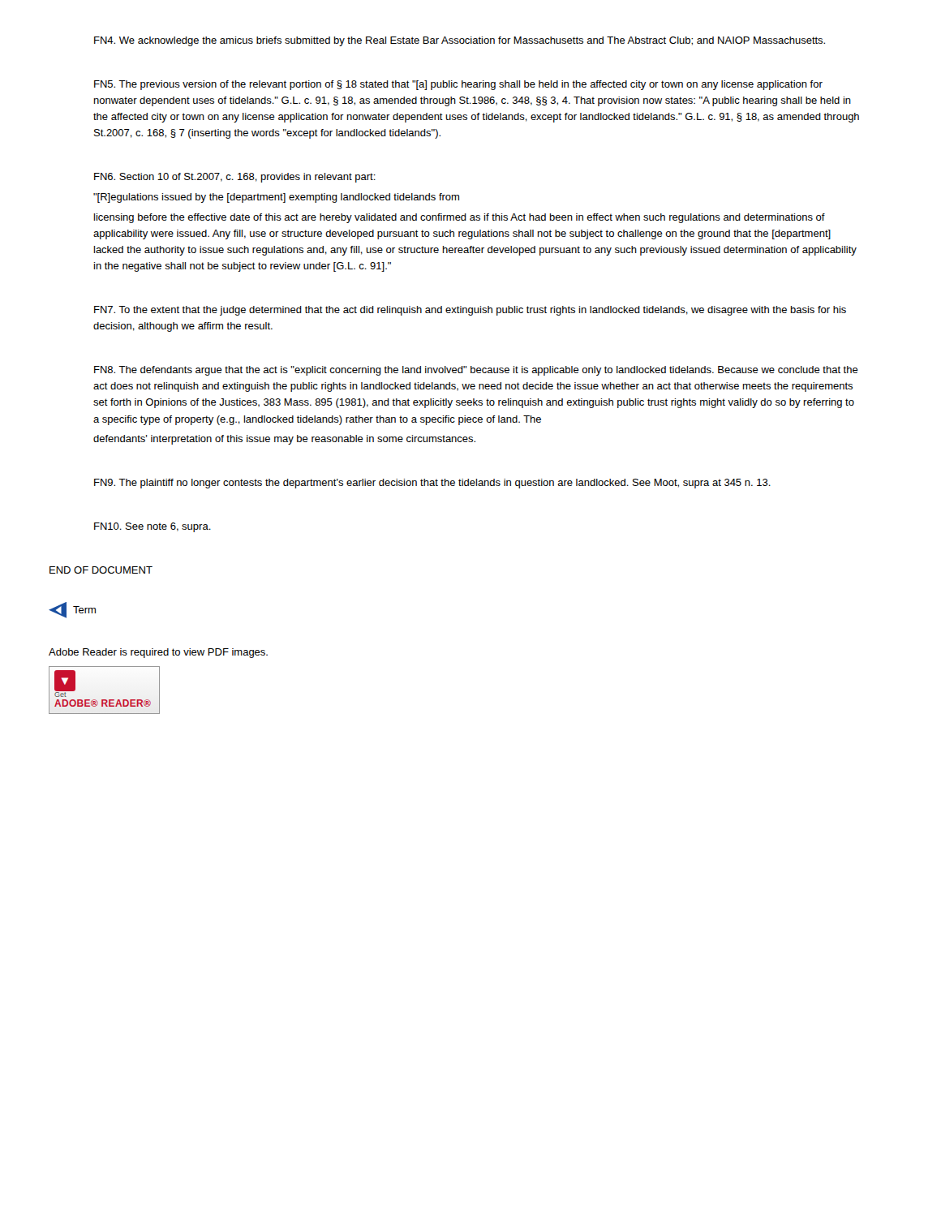FN4. We acknowledge the amicus briefs submitted by the Real Estate Bar Association for Massachusetts and The Abstract Club; and NAIOP Massachusetts.
FN5. The previous version of the relevant portion of § 18 stated that "[a] public hearing shall be held in the affected city or town on any license application for nonwater dependent uses of tidelands." G.L. c. 91, § 18, as amended through St.1986, c. 348, §§ 3, 4. That provision now states: "A public hearing shall be held in the affected city or town on any license application for nonwater dependent uses of tidelands, except for landlocked tidelands." G.L. c. 91, § 18, as amended through St.2007, c. 168, § 7 (inserting the words "except for landlocked tidelands").
FN6. Section 10 of St.2007, c. 168, provides in relevant part:
"[R]egulations issued by the [department] exempting landlocked tidelands from
licensing before the effective date of this act are hereby validated and confirmed as if this Act had been in effect when such regulations and determinations of applicability were issued. Any fill, use or structure developed pursuant to such regulations shall not be subject to challenge on the ground that the [department] lacked the authority to issue such regulations and, any fill, use or structure hereafter developed pursuant to any such previously issued determination of applicability in the negative shall not be subject to review under [G.L. c. 91]."
FN7. To the extent that the judge determined that the act did relinquish and extinguish public trust rights in landlocked tidelands, we disagree with the basis for his decision, although we affirm the result.
FN8. The defendants argue that the act is "explicit concerning the land involved" because it is applicable only to landlocked tidelands. Because we conclude that the act does not relinquish and extinguish the public rights in landlocked tidelands, we need not decide the issue whether an act that otherwise meets the requirements set forth in Opinions of the Justices, 383 Mass. 895 (1981), and that explicitly seeks to relinquish and extinguish public trust rights might validly do so by referring to a specific type of property (e.g., landlocked tidelands) rather than to a specific piece of land. The
defendants' interpretation of this issue may be reasonable in some circumstances.
FN9. The plaintiff no longer contests the department's earlier decision that the tidelands in question are landlocked. See Moot, supra at 345 n. 13.
FN10. See note 6, supra.
END OF DOCUMENT
Term
Adobe Reader is required to view PDF images.
▼Get ADOBE® READER®